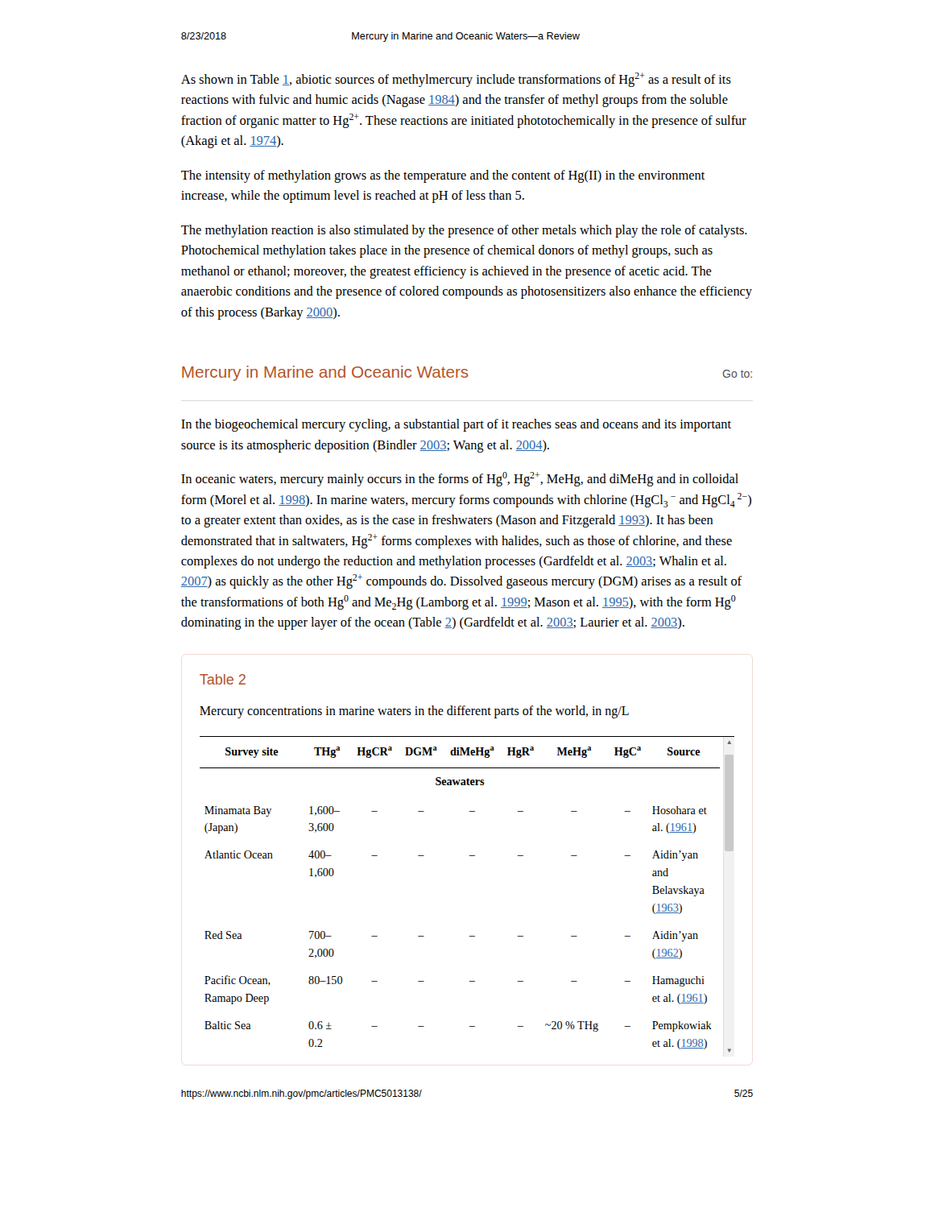8/23/2018
Mercury in Marine and Oceanic Waters—a Review
As shown in Table 1, abiotic sources of methylmercury include transformations of Hg2+ as a result of its reactions with fulvic and humic acids (Nagase 1984) and the transfer of methyl groups from the soluble fraction of organic matter to Hg2+. These reactions are initiated phototochemically in the presence of sulfur (Akagi et al. 1974).
The intensity of methylation grows as the temperature and the content of Hg(II) in the environment increase, while the optimum level is reached at pH of less than 5.
The methylation reaction is also stimulated by the presence of other metals which play the role of catalysts. Photochemical methylation takes place in the presence of chemical donors of methyl groups, such as methanol or ethanol; moreover, the greatest efficiency is achieved in the presence of acetic acid. The anaerobic conditions and the presence of colored compounds as photosensitizers also enhance the efficiency of this process (Barkay 2000).
Mercury in Marine and Oceanic Waters
Go to:
In the biogeochemical mercury cycling, a substantial part of it reaches seas and oceans and its important source is its atmospheric deposition (Bindler 2003; Wang et al. 2004).
In oceanic waters, mercury mainly occurs in the forms of Hg0, Hg2+, MeHg, and diMeHg and in colloidal form (Morel et al. 1998). In marine waters, mercury forms compounds with chlorine (HgCl3 − and HgCl4 2−) to a greater extent than oxides, as is the case in freshwaters (Mason and Fitzgerald 1993). It has been demonstrated that in saltwaters, Hg2+ forms complexes with halides, such as those of chlorine, and these complexes do not undergo the reduction and methylation processes (Gardfeldt et al. 2003; Whalin et al. 2007) as quickly as the other Hg2+ compounds do. Dissolved gaseous mercury (DGM) arises as a result of the transformations of both Hg0 and Me2Hg (Lamborg et al. 1999; Mason et al. 1995), with the form Hg0 dominating in the upper layer of the ocean (Table 2) (Gardfeldt et al. 2003; Laurier et al. 2003).
Table 2
Mercury concentrations in marine waters in the different parts of the world, in ng/L
| Survey site | THg a | HgCR a | DGM a | diMeHg a | HgR a | MeHg a | HgC a | Source |
| --- | --- | --- | --- | --- | --- | --- | --- | --- |
| Seawaters |
| Minamata Bay (Japan) | 1,600–3,600 | – | – | – | – | – | – | Hosohara et al. ( 1961 ) |
| Atlantic Ocean | 400–1,600 | – | – | – | – | – | – | Aidin’yan and Belavskaya ( 1963 ) |
| Red Sea | 700–2,000 | – | – | – | – | – | – | Aidin’yan ( 1962 ) |
| Pacific Ocean, Ramapo Deep | 80–150 | – | – | – | – | – | – | Hamaguchi et al. ( 1961 ) |
| Baltic Sea | 0.6 ± 0.2 | – | – | – | – | ~20 % THg | – | Pempkowiak et al. ( 1998 ) |
▲
▼
https://www.ncbi.nlm.nih.gov/pmc/articles/PMC5013138/
5/25